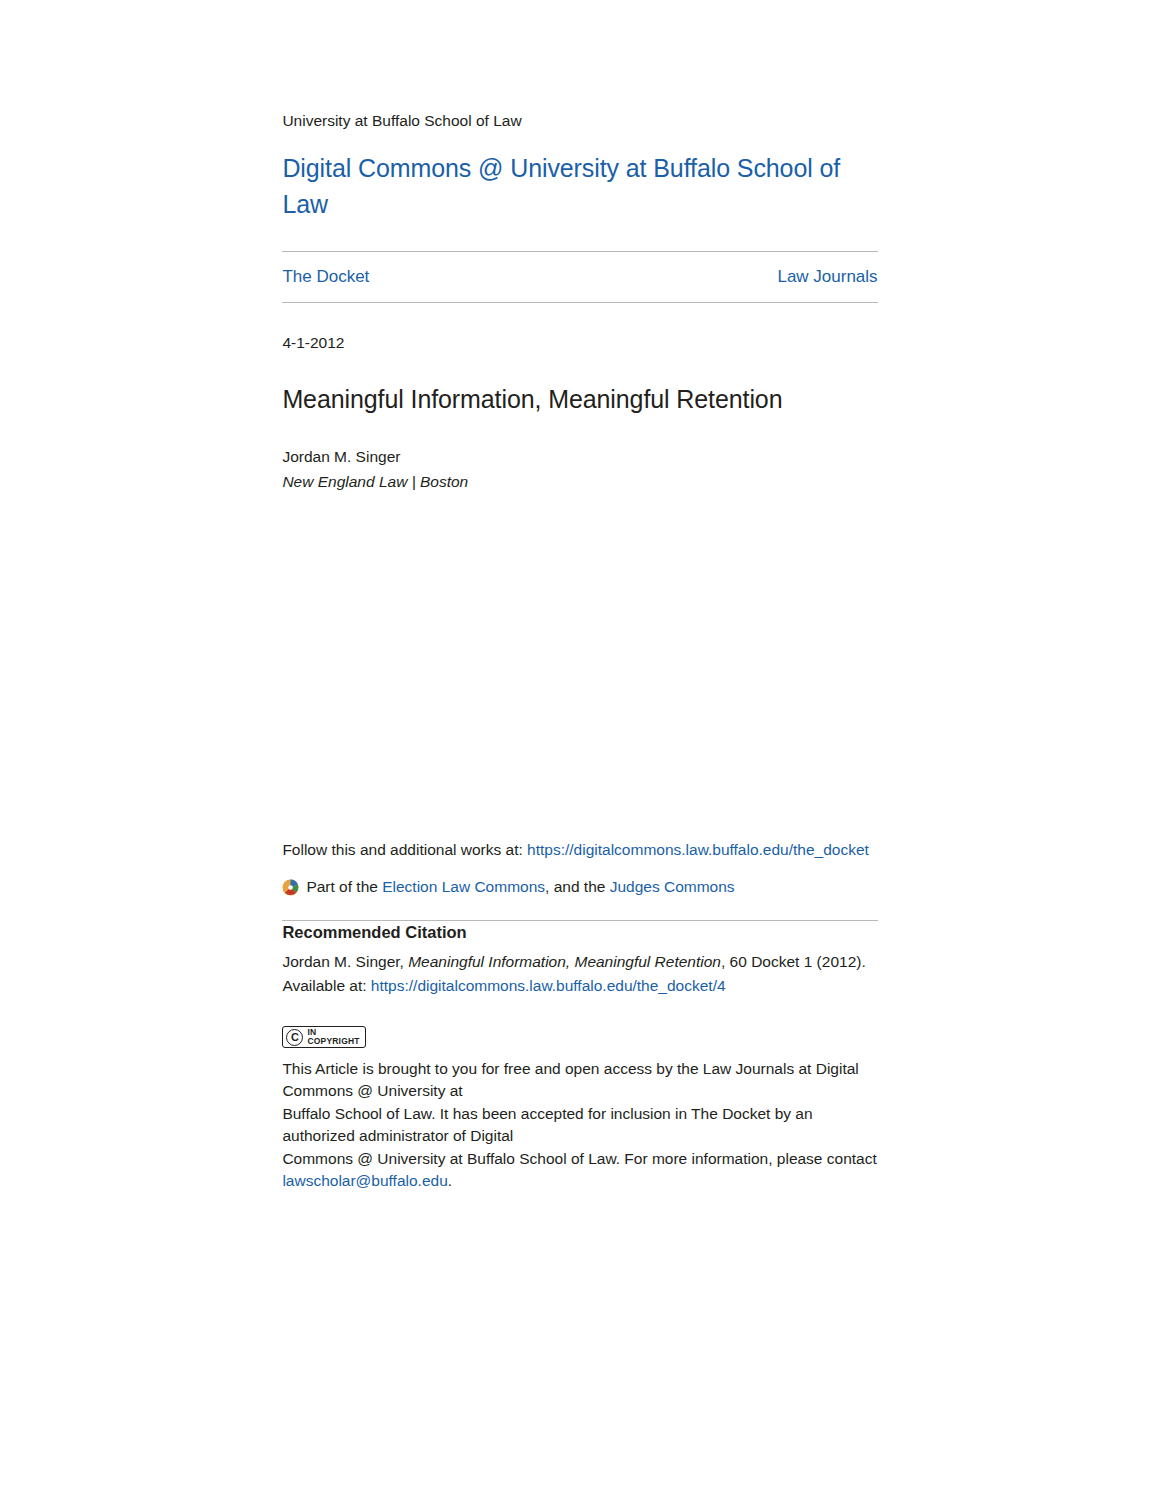University at Buffalo School of Law
Digital Commons @ University at Buffalo School of Law
The Docket Law Journals
4-1-2012
Meaningful Information, Meaningful Retention
Jordan M. Singer
New England Law | Boston
Follow this and additional works at: https://digitalcommons.law.buffalo.edu/the_docket
Part of the Election Law Commons, and the Judges Commons
Recommended Citation
Jordan M. Singer, Meaningful Information, Meaningful Retention, 60 Docket 1 (2012).
Available at: https://digitalcommons.law.buffalo.edu/the_docket/4
C IN
COPYRIGHT
This Article is brought to you for free and open access by the Law Journals at Digital Commons @ University at
Buffalo School of Law. It has been accepted for inclusion in The Docket by an authorized administrator of Digital
Commons @ University at Buffalo School of Law. For more information, please contact lawscholar@buffalo.edu.